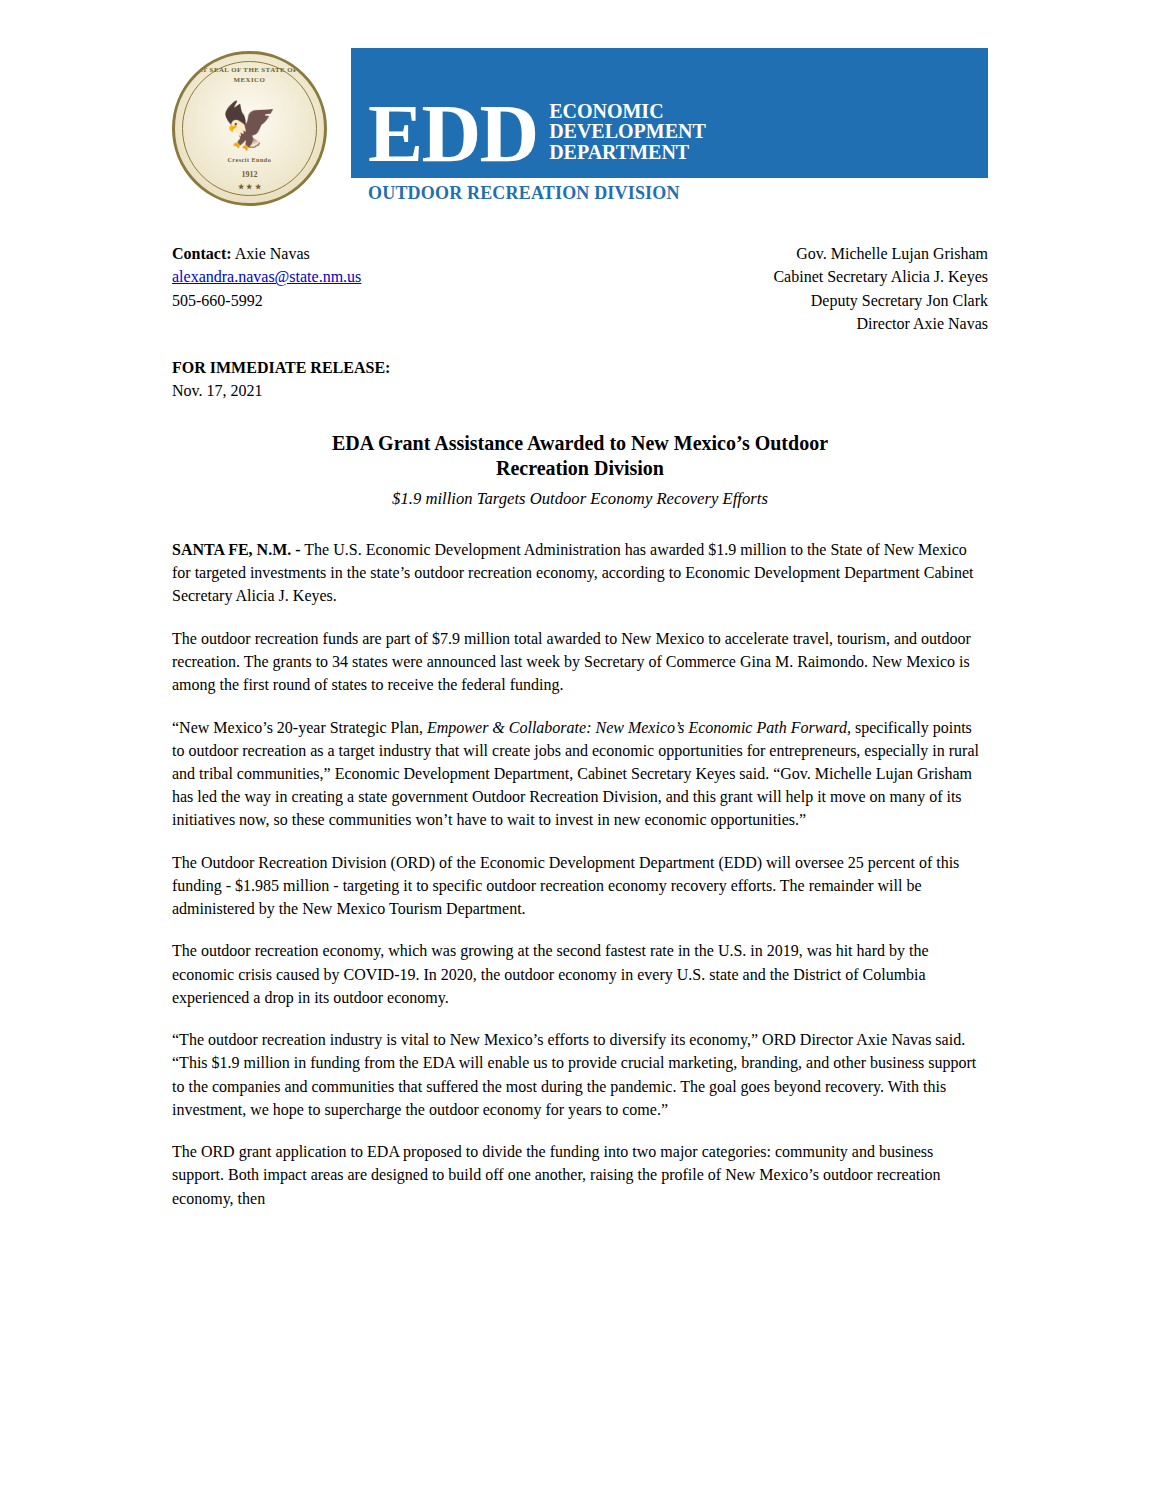Great Seal of the State of New Mexico
🦅
Crescit Eundo
1912
★ ★ ★
EDD
Economic Development Department
Outdoor Recreation Division
Contact: Axie Navas
alexandra.navas@state.nm.us
505-660-5992
Gov. Michelle Lujan Grisham
Cabinet Secretary Alicia J. Keyes
Deputy Secretary Jon Clark
Director Axie Navas
FOR IMMEDIATE RELEASE: Nov. 17, 2021
EDA Grant Assistance Awarded to New Mexico’s Outdoor
Recreation Division
$1.9 million Targets Outdoor Economy Recovery Efforts
SANTA FE, N.M. - The U.S. Economic Development Administration has awarded $1.9 million to the State of New Mexico for targeted investments in the state’s outdoor recreation economy, according to Economic Development Department Cabinet Secretary Alicia J. Keyes.
The outdoor recreation funds are part of $7.9 million total awarded to New Mexico to accelerate travel, tourism, and outdoor recreation. The grants to 34 states were announced last week by Secretary of Commerce Gina M. Raimondo. New Mexico is among the first round of states to receive the federal funding.
“New Mexico’s 20-year Strategic Plan, Empower & Collaborate: New Mexico’s Economic Path Forward, specifically points to outdoor recreation as a target industry that will create jobs and economic opportunities for entrepreneurs, especially in rural and tribal communities,” Economic Development Department, Cabinet Secretary Keyes said. “Gov. Michelle Lujan Grisham has led the way in creating a state government Outdoor Recreation Division, and this grant will help it move on many of its initiatives now, so these communities won’t have to wait to invest in new economic opportunities.”
The Outdoor Recreation Division (ORD) of the Economic Development Department (EDD) will oversee 25 percent of this funding - $1.985 million - targeting it to specific outdoor recreation economy recovery efforts. The remainder will be administered by the New Mexico Tourism Department.
The outdoor recreation economy, which was growing at the second fastest rate in the U.S. in 2019, was hit hard by the economic crisis caused by COVID-19. In 2020, the outdoor economy in every U.S. state and the District of Columbia experienced a drop in its outdoor economy.
“The outdoor recreation industry is vital to New Mexico’s efforts to diversify its economy,” ORD Director Axie Navas said. “This $1.9 million in funding from the EDA will enable us to provide crucial marketing, branding, and other business support to the companies and communities that suffered the most during the pandemic. The goal goes beyond recovery. With this investment, we hope to supercharge the outdoor economy for years to come.”
The ORD grant application to EDA proposed to divide the funding into two major categories: community and business support. Both impact areas are designed to build off one another, raising the profile of New Mexico’s outdoor recreation economy, then